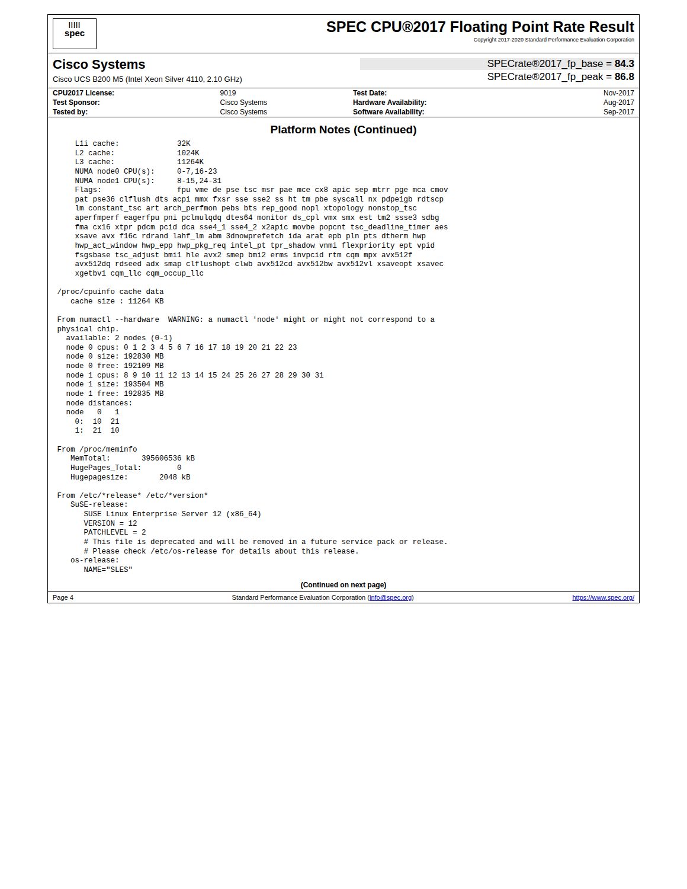||||| spec
SPEC CPU®2017 Floating Point Rate Result
Copyright 2017-2020 Standard Performance Evaluation Corporation
Cisco Systems
Cisco UCS B200 M5 (Intel Xeon Silver 4110, 2.10 GHz)
SPECrate®2017_fp_base = 84.3
SPECrate®2017_fp_peak = 86.8
| CPU2017 License: | 9019 | Test Date: | Nov-2017 |
| Test Sponsor: | Cisco Systems | Hardware Availability: | Aug-2017 |
| Tested by: | Cisco Systems | Software Availability: | Sep-2017 |
Platform Notes (Continued)
     L1i cache:             32K
     L2 cache:              1024K
     L3 cache:              11264K
     NUMA node0 CPU(s):     0-7,16-23
     NUMA node1 CPU(s):     8-15,24-31
     Flags:                 fpu vme de pse tsc msr pae mce cx8 apic sep mtrr pge mca cmov
     pat pse36 clflush dts acpi mmx fxsr sse sse2 ss ht tm pbe syscall nx pdpe1gb rdtscp
     lm constant_tsc art arch_perfmon pebs bts rep_good nopl xtopology nonstop_tsc
     aperfmperf eagerfpu pni pclmulqdq dtes64 monitor ds_cpl vmx smx est tm2 ssse3 sdbg
     fma cx16 xtpr pdcm pcid dca sse4_1 sse4_2 x2apic movbe popcnt tsc_deadline_timer aes
     xsave avx f16c rdrand lahf_lm abm 3dnowprefetch ida arat epb pln pts dtherm hwp
     hwp_act_window hwp_epp hwp_pkg_req intel_pt tpr_shadow vnmi flexpriority ept vpid
     fsgsbase tsc_adjust bmi1 hle avx2 smep bmi2 erms invpcid rtm cqm mpx avx512f
     avx512dq rdseed adx smap clflushopt clwb avx512cd avx512bw avx512vl xsaveopt xsavec
     xgetbv1 cqm_llc cqm_occup_llc

 /proc/cpuinfo cache data
    cache size : 11264 KB

 From numactl --hardware  WARNING: a numactl 'node' might or might not correspond to a
 physical chip.
   available: 2 nodes (0-1)
   node 0 cpus: 0 1 2 3 4 5 6 7 16 17 18 19 20 21 22 23
   node 0 size: 192830 MB
   node 0 free: 192109 MB
   node 1 cpus: 8 9 10 11 12 13 14 15 24 25 26 27 28 29 30 31
   node 1 size: 193504 MB
   node 1 free: 192835 MB
   node distances:
   node   0   1
     0:  10  21
     1:  21  10

 From /proc/meminfo
    MemTotal:       395606536 kB
    HugePages_Total:        0
    Hugepagesize:       2048 kB

 From /etc/*release* /etc/*version*
    SuSE-release:
       SUSE Linux Enterprise Server 12 (x86_64)
       VERSION = 12
       PATCHLEVEL = 2
       # This file is deprecated and will be removed in a future service pack or release.
       # Please check /etc/os-release for details about this release.
    os-release:
       NAME="SLES"
(Continued on next page)
Page 4
Standard Performance Evaluation Corporation (info@spec.org)
https://www.spec.org/